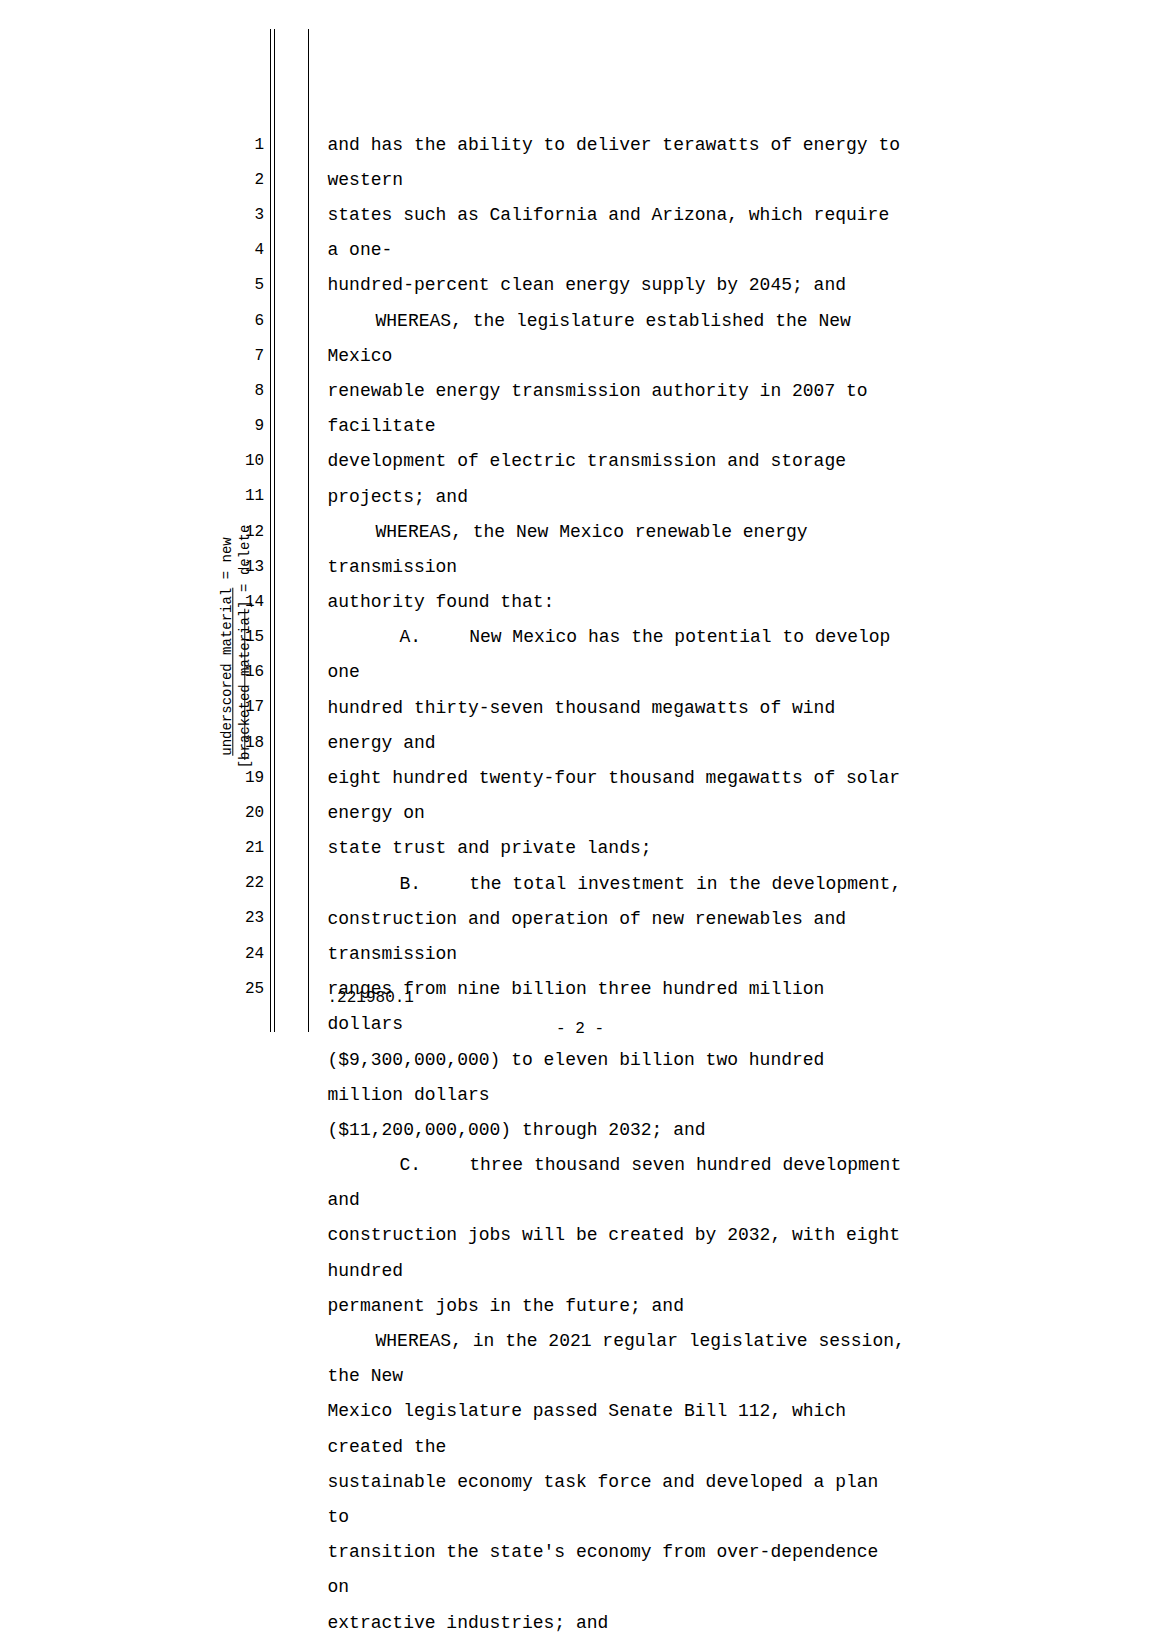underscored material = new
[bracketed material] = delete
1
2
3
4
5
6
7
8
9
10
11
12
13
14
15
16
17
18
19
20
21
22
23
24
25
and has the ability to deliver terawatts of energy to western states such as California and Arizona, which require a one- hundred-percent clean energy supply by 2045; and WHEREAS, the legislature established the New Mexico renewable energy transmission authority in 2007 to facilitate development of electric transmission and storage projects; and WHEREAS, the New Mexico renewable energy transmission authority found that: A. New Mexico has the potential to develop one hundred thirty-seven thousand megawatts of wind energy and eight hundred twenty-four thousand megawatts of solar energy on state trust and private lands; B. the total investment in the development, construction and operation of new renewables and transmission ranges from nine billion three hundred million dollars ($9,300,000,000) to eleven billion two hundred million dollars ($11,200,000,000) through 2032; and C. three thousand seven hundred development and construction jobs will be created by 2032, with eight hundred permanent jobs in the future; and WHEREAS, in the 2021 regular legislative session, the New Mexico legislature passed Senate Bill 112, which created the sustainable economy task force and developed a plan to transition the state's economy from over-dependence on extractive industries; and
.221980.1
- 2 -